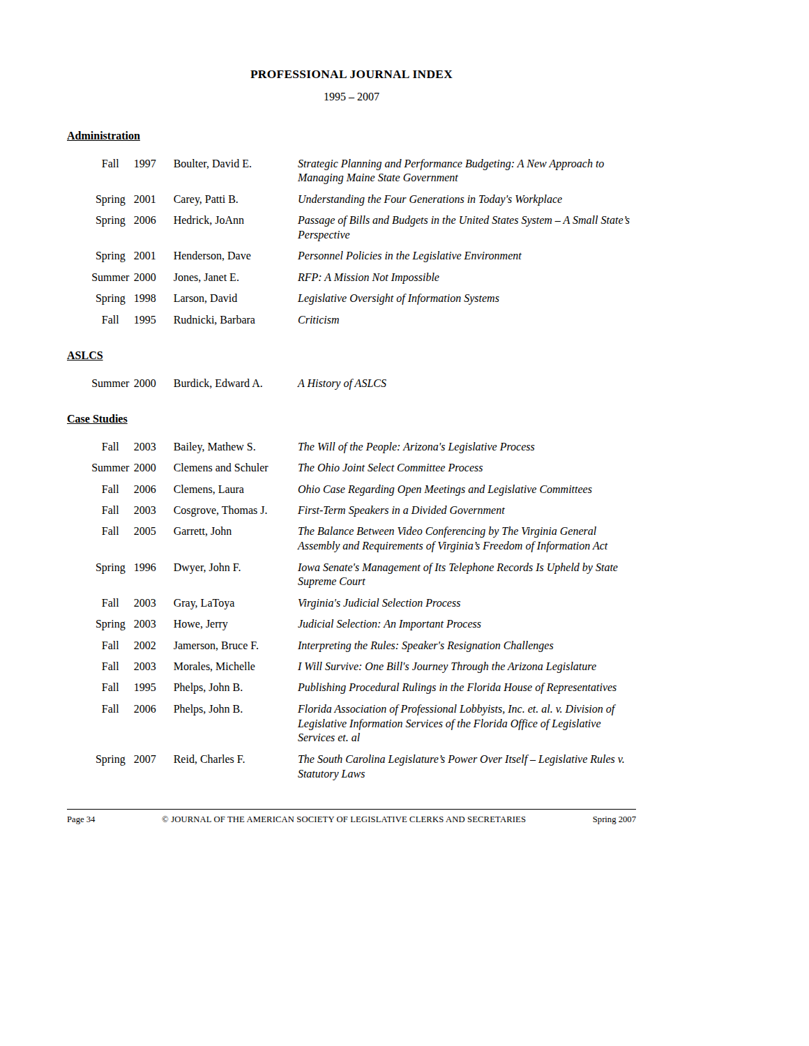PROFESSIONAL JOURNAL INDEX
1995 – 2007
Administration
| Fall | 1997 | Boulter, David E. | Strategic Planning and Performance Budgeting: A New Approach to Managing Maine State Government |
| Spring | 2001 | Carey, Patti B. | Understanding the Four Generations in Today's Workplace |
| Spring | 2006 | Hedrick, JoAnn | Passage of Bills and Budgets in the United States System – A Small State’s Perspective |
| Spring | 2001 | Henderson, Dave | Personnel Policies in the Legislative Environment |
| Summer | 2000 | Jones, Janet E. | RFP: A Mission Not Impossible |
| Spring | 1998 | Larson, David | Legislative Oversight of Information Systems |
| Fall | 1995 | Rudnicki, Barbara | Criticism |
ASLCS
| Summer | 2000 | Burdick, Edward A. | A History of ASLCS |
Case Studies
| Fall | 2003 | Bailey, Mathew S. | The Will of the People: Arizona's Legislative Process |
| Summer | 2000 | Clemens and Schuler | The Ohio Joint Select Committee Process |
| Fall | 2006 | Clemens, Laura | Ohio Case Regarding Open Meetings and Legislative Committees |
| Fall | 2003 | Cosgrove, Thomas J. | First-Term Speakers in a Divided Government |
| Fall | 2005 | Garrett, John | The Balance Between Video Conferencing by The Virginia General Assembly and Requirements of Virginia’s Freedom of Information Act |
| Spring | 1996 | Dwyer, John F. | Iowa Senate's Management of Its Telephone Records Is Upheld by State Supreme Court |
| Fall | 2003 | Gray, LaToya | Virginia's Judicial Selection Process |
| Spring | 2003 | Howe, Jerry | Judicial Selection: An Important Process |
| Fall | 2002 | Jamerson, Bruce F. | Interpreting the Rules: Speaker's Resignation Challenges |
| Fall | 2003 | Morales, Michelle | I Will Survive: One Bill's Journey Through the Arizona Legislature |
| Fall | 1995 | Phelps, John B. | Publishing Procedural Rulings in the Florida House of Representatives |
| Fall | 2006 | Phelps, John B. | Florida Association of Professional Lobbyists, Inc. et. al. v. Division of Legislative Information Services of the Florida Office of Legislative Services et. al |
| Spring | 2007 | Reid, Charles F. | The South Carolina Legislature’s Power Over Itself – Legislative Rules v. Statutory Laws |
Page 34 © JOURNAL OF THE AMERICAN SOCIETY OF LEGISLATIVE CLERKS AND SECRETARIES Spring 2007